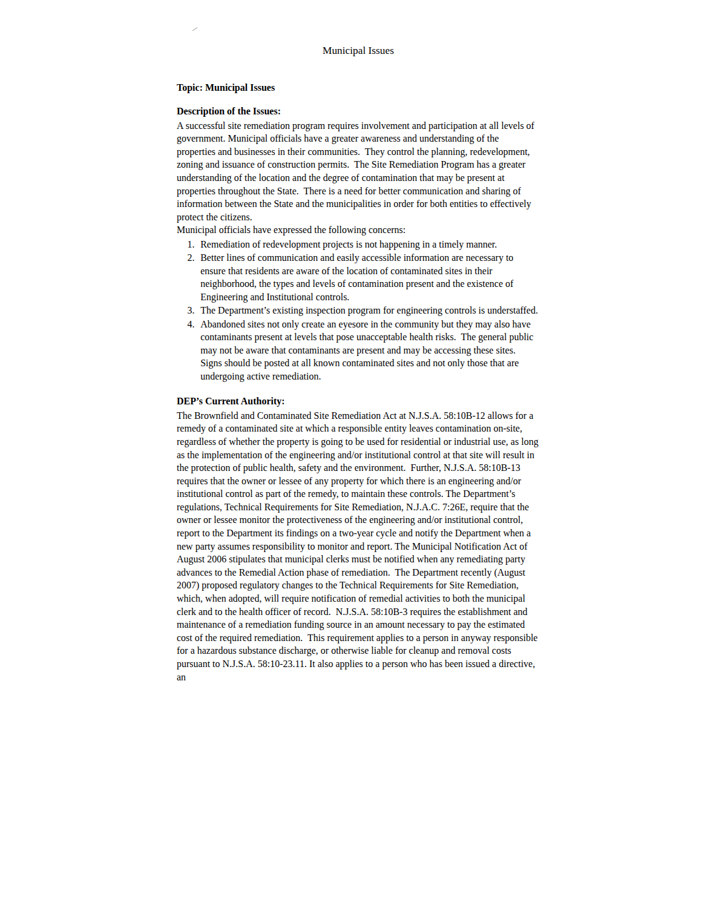⁄
Municipal Issues
Topic: Municipal Issues
Description of the Issues:
A successful site remediation program requires involvement and participation at all levels of government. Municipal officials have a greater awareness and understanding of the properties and businesses in their communities. They control the planning, redevelopment, zoning and issuance of construction permits. The Site Remediation Program has a greater understanding of the location and the degree of contamination that may be present at properties throughout the State. There is a need for better communication and sharing of information between the State and the municipalities in order for both entities to effectively protect the citizens.
Municipal officials have expressed the following concerns:
Remediation of redevelopment projects is not happening in a timely manner.
Better lines of communication and easily accessible information are necessary to ensure that residents are aware of the location of contaminated sites in their neighborhood, the types and levels of contamination present and the existence of Engineering and Institutional controls.
The Department’s existing inspection program for engineering controls is understaffed.
Abandoned sites not only create an eyesore in the community but they may also have contaminants present at levels that pose unacceptable health risks. The general public may not be aware that contaminants are present and may be accessing these sites. Signs should be posted at all known contaminated sites and not only those that are undergoing active remediation.
DEP’s Current Authority:
The Brownfield and Contaminated Site Remediation Act at N.J.S.A. 58:10B-12 allows for a remedy of a contaminated site at which a responsible entity leaves contamination on-site, regardless of whether the property is going to be used for residential or industrial use, as long as the implementation of the engineering and/or institutional control at that site will result in the protection of public health, safety and the environment. Further, N.J.S.A. 58:10B-13 requires that the owner or lessee of any property for which there is an engineering and/or institutional control as part of the remedy, to maintain these controls. The Department’s regulations, Technical Requirements for Site Remediation, N.J.A.C. 7:26E, require that the owner or lessee monitor the protectiveness of the engineering and/or institutional control, report to the Department its findings on a two-year cycle and notify the Department when a new party assumes responsibility to monitor and report. The Municipal Notification Act of August 2006 stipulates that municipal clerks must be notified when any remediating party advances to the Remedial Action phase of remediation. The Department recently (August 2007) proposed regulatory changes to the Technical Requirements for Site Remediation, which, when adopted, will require notification of remedial activities to both the municipal clerk and to the health officer of record. N.J.S.A. 58:10B-3 requires the establishment and maintenance of a remediation funding source in an amount necessary to pay the estimated cost of the required remediation. This requirement applies to a person in anyway responsible for a hazardous substance discharge, or otherwise liable for cleanup and removal costs pursuant to N.J.S.A. 58:10-23.11. It also applies to a person who has been issued a directive, an